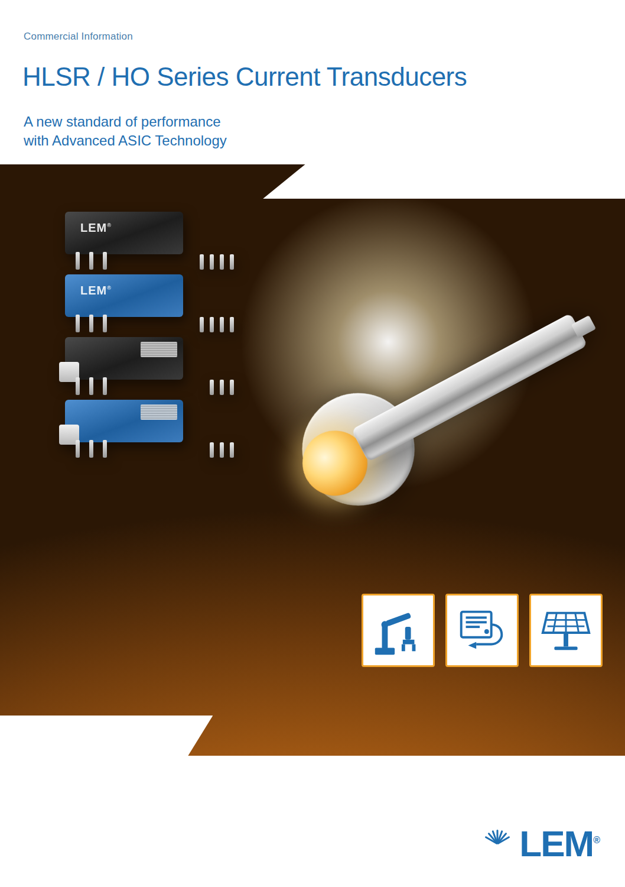Commercial Information
HLSR / HO Series Current Transducers
A new standard of performance
with Advanced ASIC Technology
LEM®
LEM®
LEM®